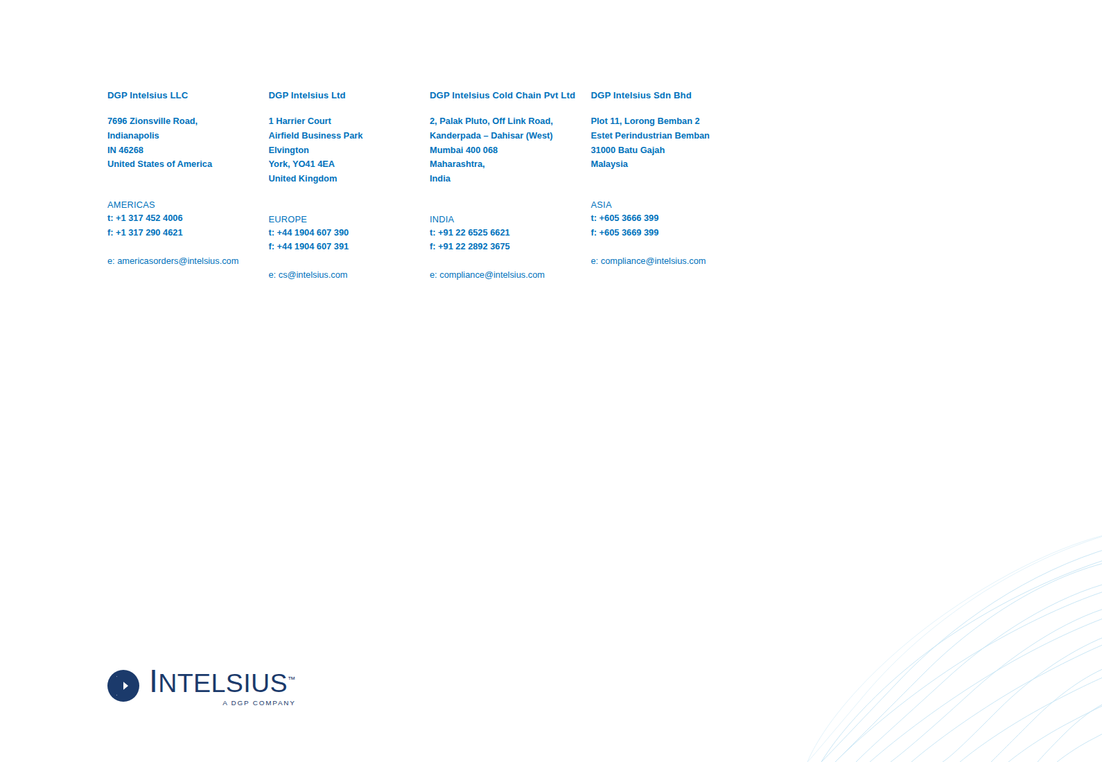DGP Intelsius LLC
7696 Zionsville Road,
Indianapolis
IN 46268
United States of America
AMERICAS
t: +1 317 452 4006
f: +1 317 290 4621
e: americasorders@intelsius.com
DGP Intelsius Ltd
1 Harrier Court
Airfield Business Park
Elvington
York, YO41 4EA
United Kingdom
EUROPE
t: +44 1904 607 390
f: +44 1904 607 391
e: cs@intelsius.com
DGP Intelsius Cold Chain Pvt Ltd
2, Palak Pluto, Off Link Road,
Kanderpada – Dahisar (West)
Mumbai 400 068
Maharashtra,
India
INDIA
t: +91 22 6525 6621
f: +91 22 2892 3675
e: compliance@intelsius.com
DGP Intelsius Sdn Bhd
Plot 11, Lorong Bemban 2
Estet Perindustrian Bemban
31000 Batu Gajah
Malaysia
ASIA
t: +605 3666 399
f: +605 3669 399
e: compliance@intelsius.com
INTELSIUS™ A DGP COMPANY